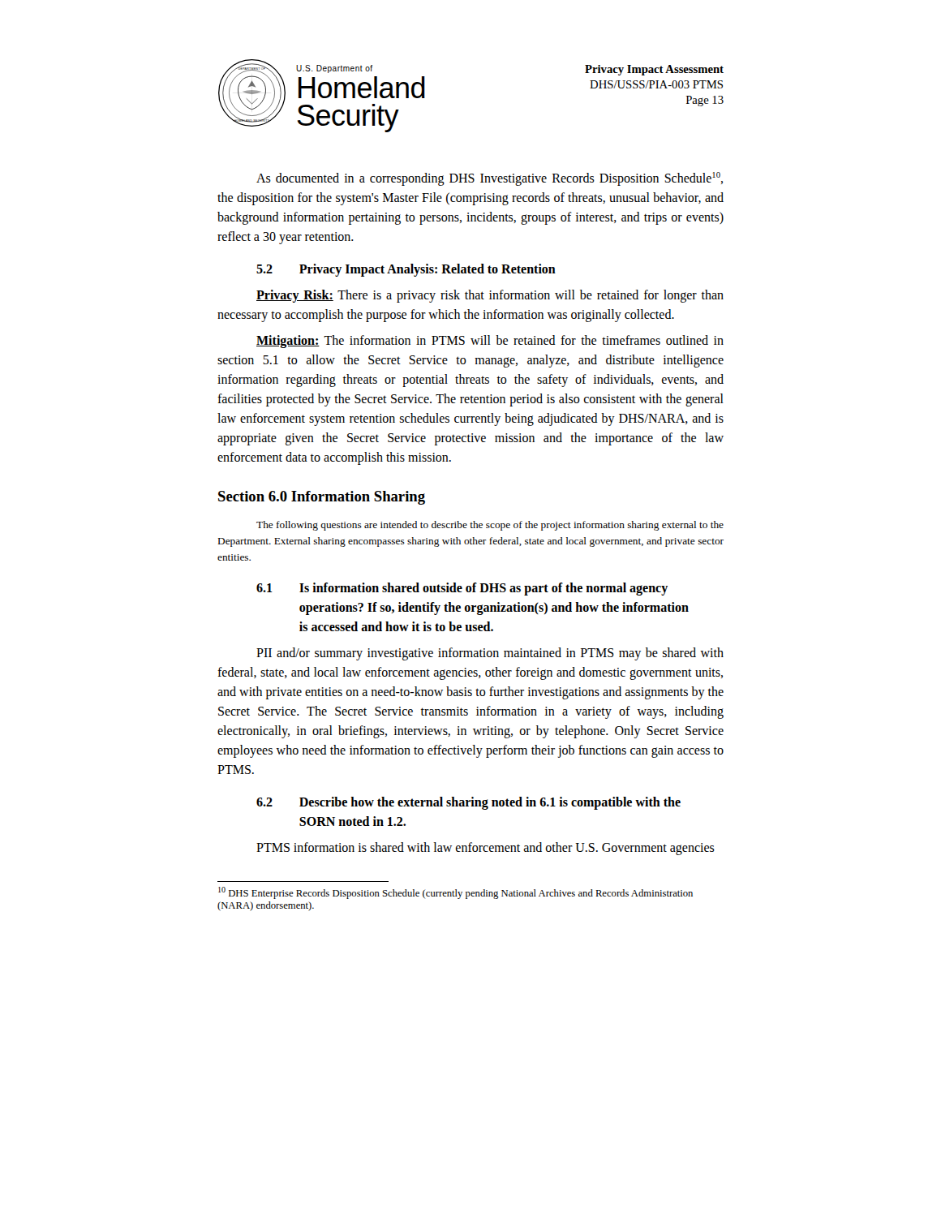DEPARTMENT OF HOMELAND SECURITY
U.S. Department of
Homeland
Security
Privacy Impact Assessment
DHS/USSS/PIA-003 PTMS
Page 13
As documented in a corresponding DHS Investigative Records Disposition Schedule10, the disposition for the system's Master File (comprising records of threats, unusual behavior, and background information pertaining to persons, incidents, groups of interest, and trips or events) reflect a 30 year retention.
5.2 Privacy Impact Analysis: Related to Retention
Privacy Risk: There is a privacy risk that information will be retained for longer than necessary to accomplish the purpose for which the information was originally collected.
Mitigation: The information in PTMS will be retained for the timeframes outlined in section 5.1 to allow the Secret Service to manage, analyze, and distribute intelligence information regarding threats or potential threats to the safety of individuals, events, and facilities protected by the Secret Service. The retention period is also consistent with the general law enforcement system retention schedules currently being adjudicated by DHS/NARA, and is appropriate given the Secret Service protective mission and the importance of the law enforcement data to accomplish this mission.
Section 6.0 Information Sharing
The following questions are intended to describe the scope of the project information sharing external to the Department. External sharing encompasses sharing with other federal, state and local government, and private sector entities.
6.1 Is information shared outside of DHS as part of the normal agency operations? If so, identify the organization(s) and how the information is accessed and how it is to be used.
PII and/or summary investigative information maintained in PTMS may be shared with federal, state, and local law enforcement agencies, other foreign and domestic government units, and with private entities on a need-to-know basis to further investigations and assignments by the Secret Service. The Secret Service transmits information in a variety of ways, including electronically, in oral briefings, interviews, in writing, or by telephone. Only Secret Service employees who need the information to effectively perform their job functions can gain access to PTMS.
6.2 Describe how the external sharing noted in 6.1 is compatible with the SORN noted in 1.2.
PTMS information is shared with law enforcement and other U.S. Government agencies
10 DHS Enterprise Records Disposition Schedule (currently pending National Archives and Records Administration (NARA) endorsement).